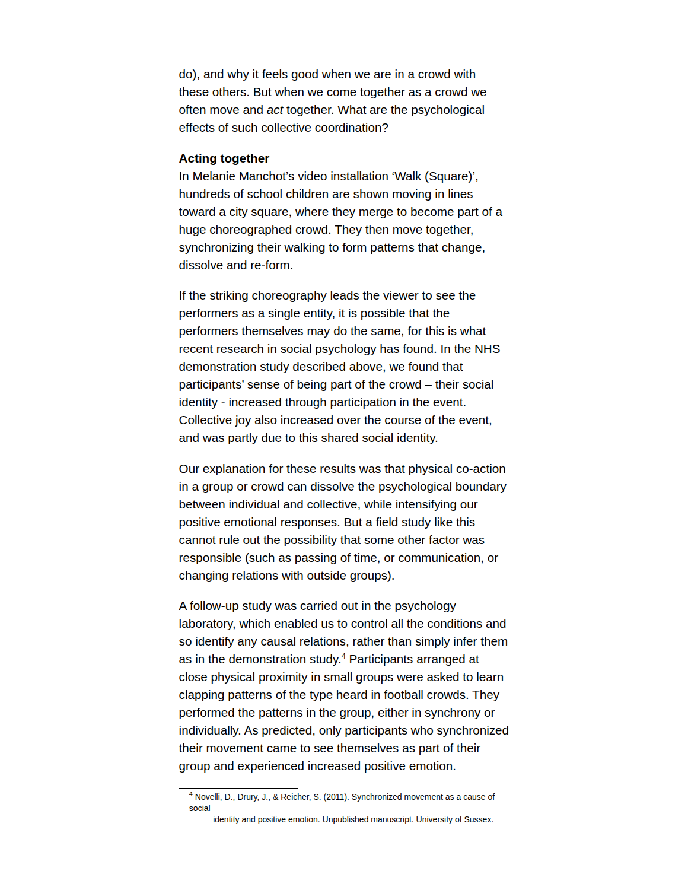do), and why it feels good when we are in a crowd with these others. But when we come together as a crowd we often move and act together. What are the psychological effects of such collective coordination?
Acting together
In Melanie Manchot’s video installation ‘Walk (Square)’, hundreds of school children are shown moving in lines toward a city square, where they merge to become part of a huge choreographed crowd. They then move together, synchronizing their walking to form patterns that change, dissolve and re-form.
If the striking choreography leads the viewer to see the performers as a single entity, it is possible that the performers themselves may do the same, for this is what recent research in social psychology has found. In the NHS demonstration study described above, we found that participants’ sense of being part of the crowd – their social identity - increased through participation in the event. Collective joy also increased over the course of the event, and was partly due to this shared social identity.
Our explanation for these results was that physical co-action in a group or crowd can dissolve the psychological boundary between individual and collective, while intensifying our positive emotional responses. But a field study like this cannot rule out the possibility that some other factor was responsible (such as passing of time, or communication, or changing relations with outside groups).
A follow-up study was carried out in the psychology laboratory, which enabled us to control all the conditions and so identify any causal relations, rather than simply infer them as in the demonstration study.4 Participants arranged at close physical proximity in small groups were asked to learn clapping patterns of the type heard in football crowds. They performed the patterns in the group, either in synchrony or individually. As predicted, only participants who synchronized their movement came to see themselves as part of their group and experienced increased positive emotion.
4 Novelli, D., Drury, J., & Reicher, S. (2011). Synchronized movement as a cause of social identity and positive emotion. Unpublished manuscript. University of Sussex.